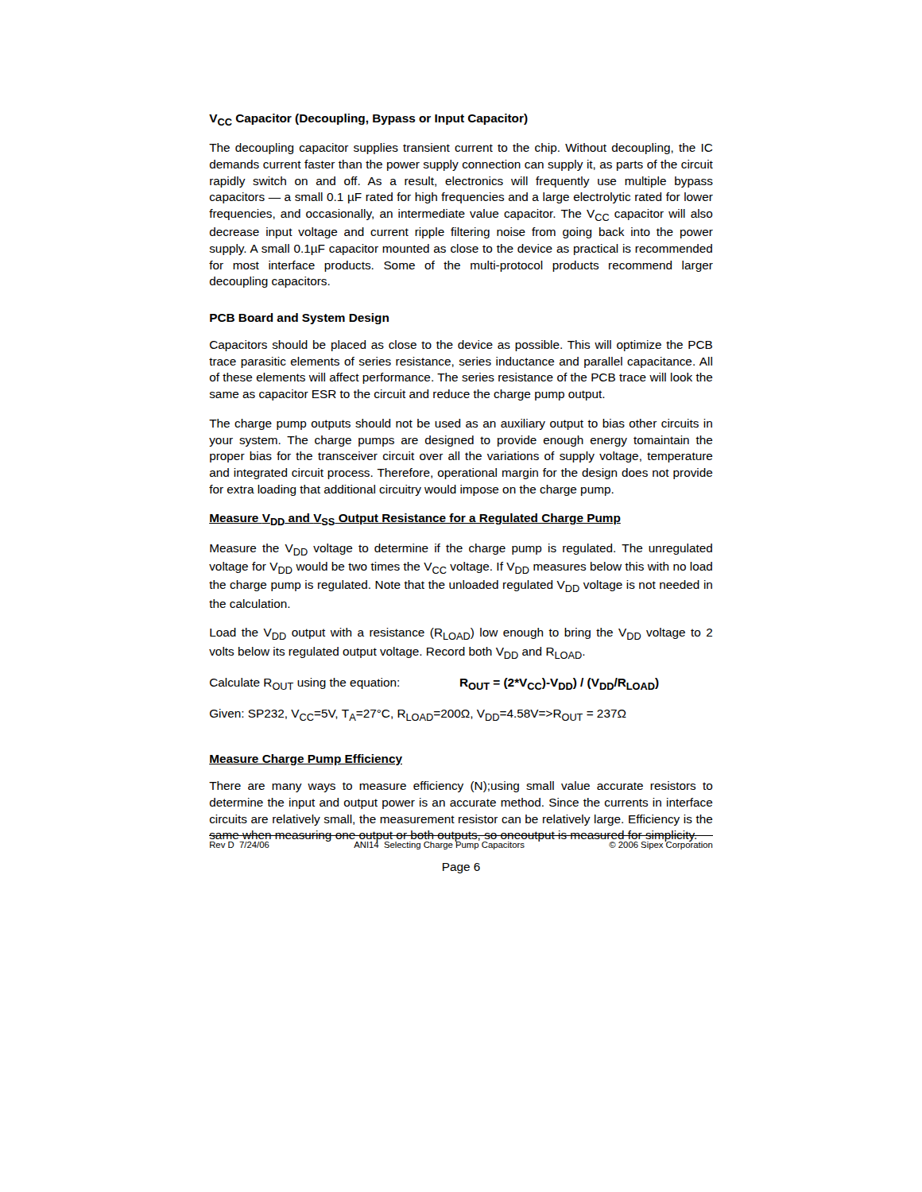VCC Capacitor (Decoupling, Bypass or Input Capacitor)
The decoupling capacitor supplies transient current to the chip. Without decoupling, the IC demands current faster than the power supply connection can supply it, as parts of the circuit rapidly switch on and off. As a result, electronics will frequently use multiple bypass capacitors — a small 0.1 µF rated for high frequencies and a large electrolytic rated for lower frequencies, and occasionally, an intermediate value capacitor. The VCC capacitor will also decrease input voltage and current ripple filtering noise from going back into the power supply. A small 0.1µF capacitor mounted as close to the device as practical is recommended for most interface products. Some of the multi-protocol products recommend larger decoupling capacitors.
PCB Board and System Design
Capacitors should be placed as close to the device as possible. This will optimize the PCB trace parasitic elements of series resistance, series inductance and parallel capacitance. All of these elements will affect performance. The series resistance of the PCB trace will look the same as capacitor ESR to the circuit and reduce the charge pump output.
The charge pump outputs should not be used as an auxiliary output to bias other circuits in your system. The charge pumps are designed to provide enough energy tomaintain the proper bias for the transceiver circuit over all the variations of supply voltage, temperature and integrated circuit process. Therefore, operational margin for the design does not provide for extra loading that additional circuitry would impose on the charge pump.
Measure VDD and VSS Output Resistance for a Regulated Charge Pump
Measure the VDD voltage to determine if the charge pump is regulated. The unregulated voltage for VDD would be two times the VCC voltage. If VDD measures below this with no load the charge pump is regulated. Note that the unloaded regulated VDD voltage is not needed in the calculation.
Load the VDD output with a resistance (RLOAD) low enough to bring the VDD voltage to 2 volts below its regulated output voltage. Record both VDD and RLOAD.
Calculate ROUT using the equation: ROUT = (2*VCC)-VDD) / (VDD/RLOAD)
Given: SP232, VCC=5V, TA=27°C, RLOAD=200Ω, VDD=4.58V=>ROUT = 237Ω
Measure Charge Pump Efficiency
There are many ways to measure efficiency (N);using small value accurate resistors to determine the input and output power is an accurate method. Since the currents in interface circuits are relatively small, the measurement resistor can be relatively large. Efficiency is the same when measuring one output or both outputs, so oneoutput is measured for simplicity.
Rev D 7/24/06 ANI14 Selecting Charge Pump Capacitors © 2006 Sipex Corporation
Page 6